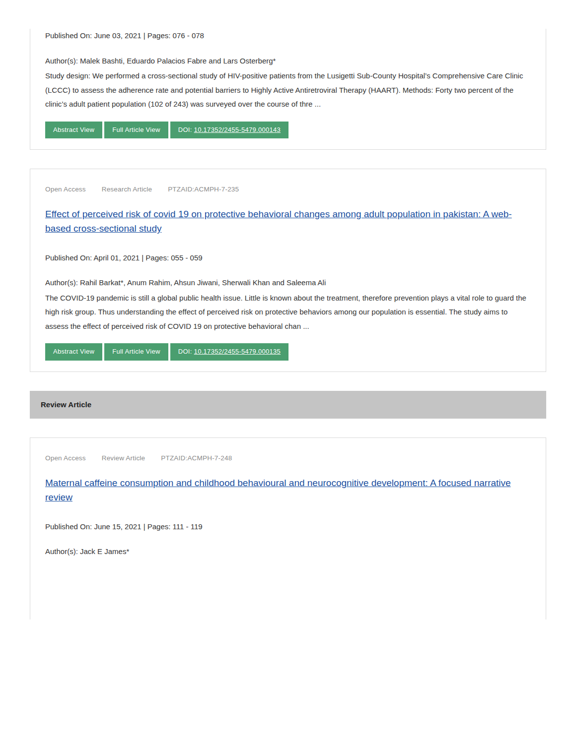Published On: June 03, 2021 | Pages: 076 - 078
Author(s): Malek Bashti, Eduardo Palacios Fabre and Lars Osterberg*
Study design: We performed a cross-sectional study of HIV-positive patients from the Lusigetti Sub-County Hospital’s Comprehensive Care Clinic (LCCC) to assess the adherence rate and potential barriers to Highly Active Antiretroviral Therapy (HAART). Methods: Forty two percent of the clinic’s adult patient population (102 of 243) was surveyed over the course of thre ...
Abstract View Full Article View DOI: 10.17352/2455-5479.000143
Open Access Research Article PTZAID:ACMPH-7-235
Effect of perceived risk of covid 19 on protective behavioral changes among adult population in pakistan: A web-based cross-sectional study
Published On: April 01, 2021 | Pages: 055 - 059
Author(s): Rahil Barkat*, Anum Rahim, Ahsun Jiwani, Sherwali Khan and Saleema Ali
The COVID-19 pandemic is still a global public health issue. Little is known about the treatment, therefore prevention plays a vital role to guard the high risk group. Thus understanding the effect of perceived risk on protective behaviors among our population is essential. The study aims to assess the effect of perceived risk of COVID 19 on protective behavioral chan ...
Abstract View Full Article View DOI: 10.17352/2455-5479.000135
Review Article
Open Access Review Article PTZAID:ACMPH-7-248
Maternal caffeine consumption and childhood behavioural and neurocognitive development: A focused narrative review
Published On: June 15, 2021 | Pages: 111 - 119
Author(s): Jack E James*